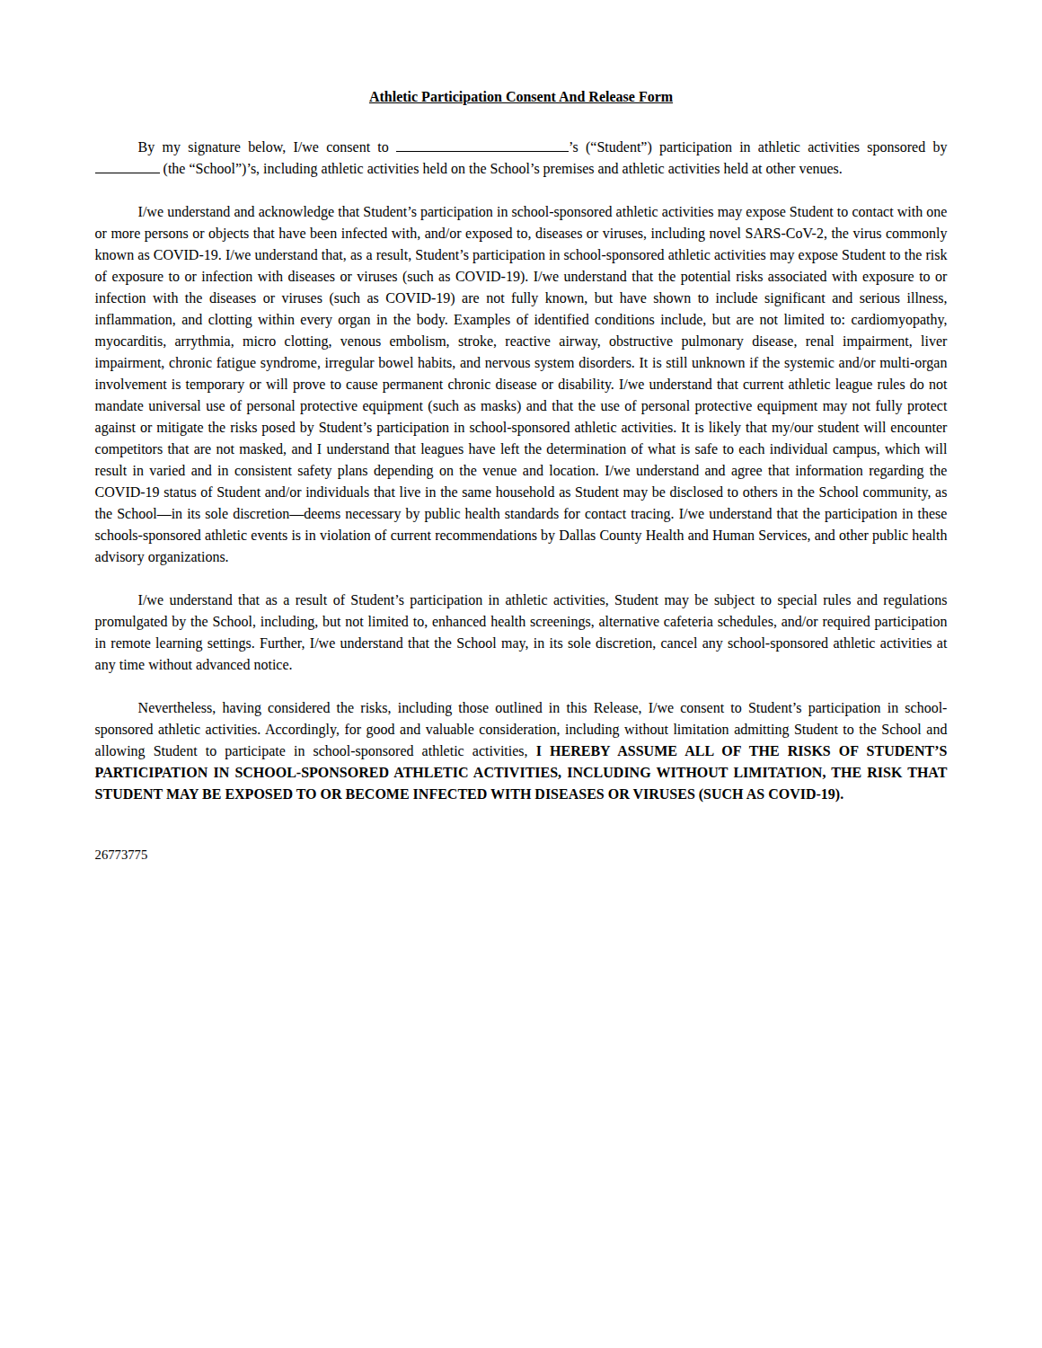Athletic Participation Consent And Release Form
By my signature below, I/we consent to ’s (“Student”) participation in athletic activities sponsored by (the “School”)’s, including athletic activities held on the School’s premises and athletic activities held at other venues.
I/we understand and acknowledge that Student’s participation in school-sponsored athletic activities may expose Student to contact with one or more persons or objects that have been infected with, and/or exposed to, diseases or viruses, including novel SARS-CoV-2, the virus commonly known as COVID-19. I/we understand that, as a result, Student’s participation in school-sponsored athletic activities may expose Student to the risk of exposure to or infection with diseases or viruses (such as COVID-19). I/we understand that the potential risks associated with exposure to or infection with the diseases or viruses (such as COVID-19) are not fully known, but have shown to include significant and serious illness, inflammation, and clotting within every organ in the body. Examples of identified conditions include, but are not limited to: cardiomyopathy, myocarditis, arrythmia, micro clotting, venous embolism, stroke, reactive airway, obstructive pulmonary disease, renal impairment, liver impairment, chronic fatigue syndrome, irregular bowel habits, and nervous system disorders. It is still unknown if the systemic and/or multi-organ involvement is temporary or will prove to cause permanent chronic disease or disability. I/we understand that current athletic league rules do not mandate universal use of personal protective equipment (such as masks) and that the use of personal protective equipment may not fully protect against or mitigate the risks posed by Student’s participation in school-sponsored athletic activities. It is likely that my/our student will encounter competitors that are not masked, and I understand that leagues have left the determination of what is safe to each individual campus, which will result in varied and in consistent safety plans depending on the venue and location. I/we understand and agree that information regarding the COVID-19 status of Student and/or individuals that live in the same household as Student may be disclosed to others in the School community, as the School—in its sole discretion—deems necessary by public health standards for contact tracing. I/we understand that the participation in these schools-sponsored athletic events is in violation of current recommendations by Dallas County Health and Human Services, and other public health advisory organizations.
I/we understand that as a result of Student’s participation in athletic activities, Student may be subject to special rules and regulations promulgated by the School, including, but not limited to, enhanced health screenings, alternative cafeteria schedules, and/or required participation in remote learning settings. Further, I/we understand that the School may, in its sole discretion, cancel any school-sponsored athletic activities at any time without advanced notice.
Nevertheless, having considered the risks, including those outlined in this Release, I/we consent to Student’s participation in school-sponsored athletic activities. Accordingly, for good and valuable consideration, including without limitation admitting Student to the School and allowing Student to participate in school-sponsored athletic activities, I HEREBY ASSUME ALL OF THE RISKS OF STUDENT’S PARTICIPATION IN SCHOOL-SPONSORED ATHLETIC ACTIVITIES, INCLUDING WITHOUT LIMITATION, THE RISK THAT STUDENT MAY BE EXPOSED TO OR BECOME INFECTED WITH DISEASES OR VIRUSES (SUCH AS COVID-19).
26773775